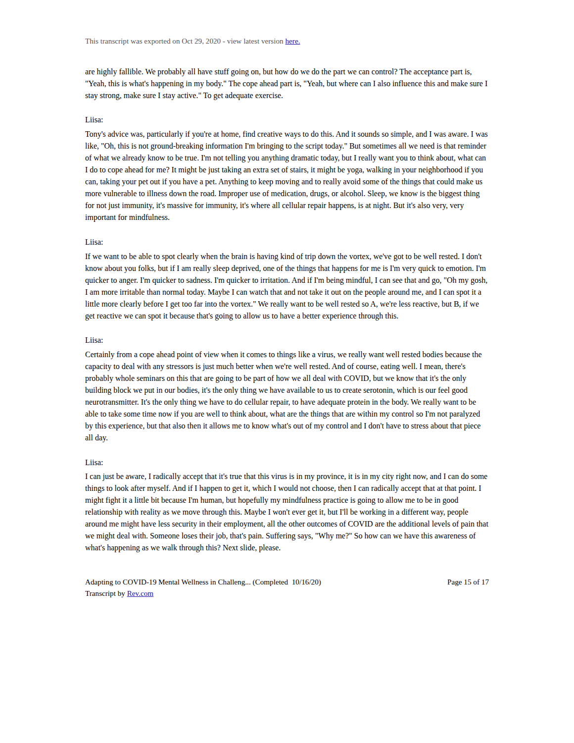This transcript was exported on Oct 29, 2020 - view latest version here.
are highly fallible. We probably all have stuff going on, but how do we do the part we can control? The acceptance part is, "Yeah, this is what's happening in my body." The cope ahead part is, "Yeah, but where can I also influence this and make sure I stay strong, make sure I stay active." To get adequate exercise.
Liisa:
Tony's advice was, particularly if you're at home, find creative ways to do this. And it sounds so simple, and I was aware. I was like, "Oh, this is not ground-breaking information I'm bringing to the script today." But sometimes all we need is that reminder of what we already know to be true. I'm not telling you anything dramatic today, but I really want you to think about, what can I do to cope ahead for me? It might be just taking an extra set of stairs, it might be yoga, walking in your neighborhood if you can, taking your pet out if you have a pet. Anything to keep moving and to really avoid some of the things that could make us more vulnerable to illness down the road. Improper use of medication, drugs, or alcohol. Sleep, we know is the biggest thing for not just immunity, it's massive for immunity, it's where all cellular repair happens, is at night. But it's also very, very important for mindfulness.
Liisa:
If we want to be able to spot clearly when the brain is having kind of trip down the vortex, we've got to be well rested. I don't know about you folks, but if I am really sleep deprived, one of the things that happens for me is I'm very quick to emotion. I'm quicker to anger. I'm quicker to sadness. I'm quicker to irritation. And if I'm being mindful, I can see that and go, "Oh my gosh, I am more irritable than normal today. Maybe I can watch that and not take it out on the people around me, and I can spot it a little more clearly before I get too far into the vortex." We really want to be well rested so A, we're less reactive, but B, if we get reactive we can spot it because that's going to allow us to have a better experience through this.
Liisa:
Certainly from a cope ahead point of view when it comes to things like a virus, we really want well rested bodies because the capacity to deal with any stressors is just much better when we're well rested. And of course, eating well. I mean, there's probably whole seminars on this that are going to be part of how we all deal with COVID, but we know that it's the only building block we put in our bodies, it's the only thing we have available to us to create serotonin, which is our feel good neurotransmitter. It's the only thing we have to do cellular repair, to have adequate protein in the body. We really want to be able to take some time now if you are well to think about, what are the things that are within my control so I'm not paralyzed by this experience, but that also then it allows me to know what's out of my control and I don't have to stress about that piece all day.
Liisa:
I can just be aware, I radically accept that it's true that this virus is in my province, it is in my city right now, and I can do some things to look after myself. And if I happen to get it, which I would not choose, then I can radically accept that at that point. I might fight it a little bit because I'm human, but hopefully my mindfulness practice is going to allow me to be in good relationship with reality as we move through this. Maybe I won't ever get it, but I'll be working in a different way, people around me might have less security in their employment, all the other outcomes of COVID are the additional levels of pain that we might deal with. Someone loses their job, that's pain. Suffering says, "Why me?" So how can we have this awareness of what's happening as we walk through this? Next slide, please.
Adapting to COVID-19 Mental Wellness in Challeng... (Completed 10/16/20)
Transcript by Rev.com
Page 15 of 17